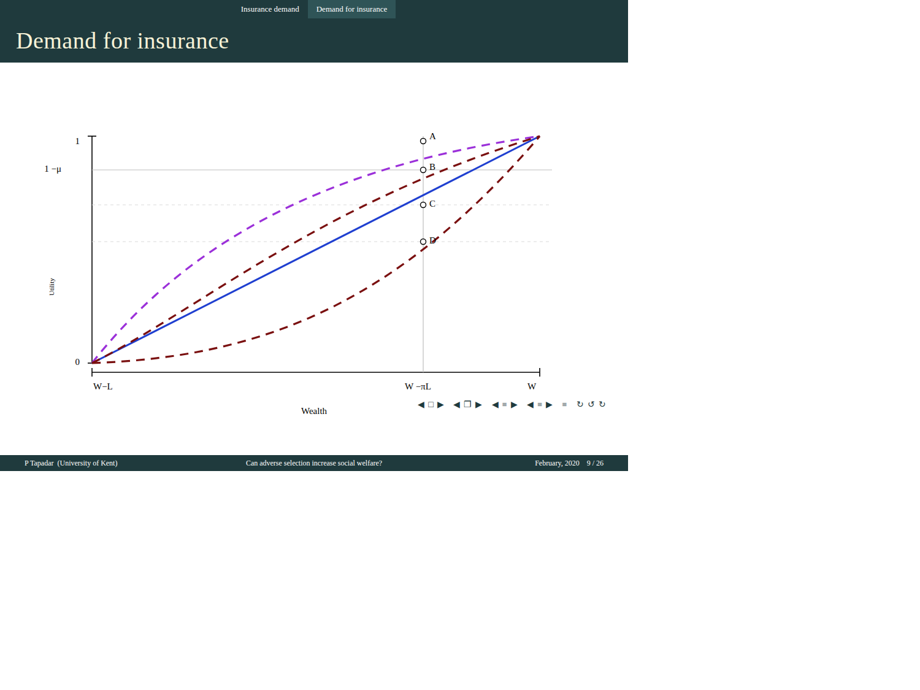Insurance demand
Demand for insurance
Demand for insurance
Utility
1
1 −μ
0
W−L
W −πL
W
A
B
C
D
Wealth
◀□▶ ◀❐▶ ◀≡▶ ◀≡▶ ≡ ↻↺↻
P Tapadar (University of Kent)
Can adverse selection increase social welfare?
February, 2020 9 / 26